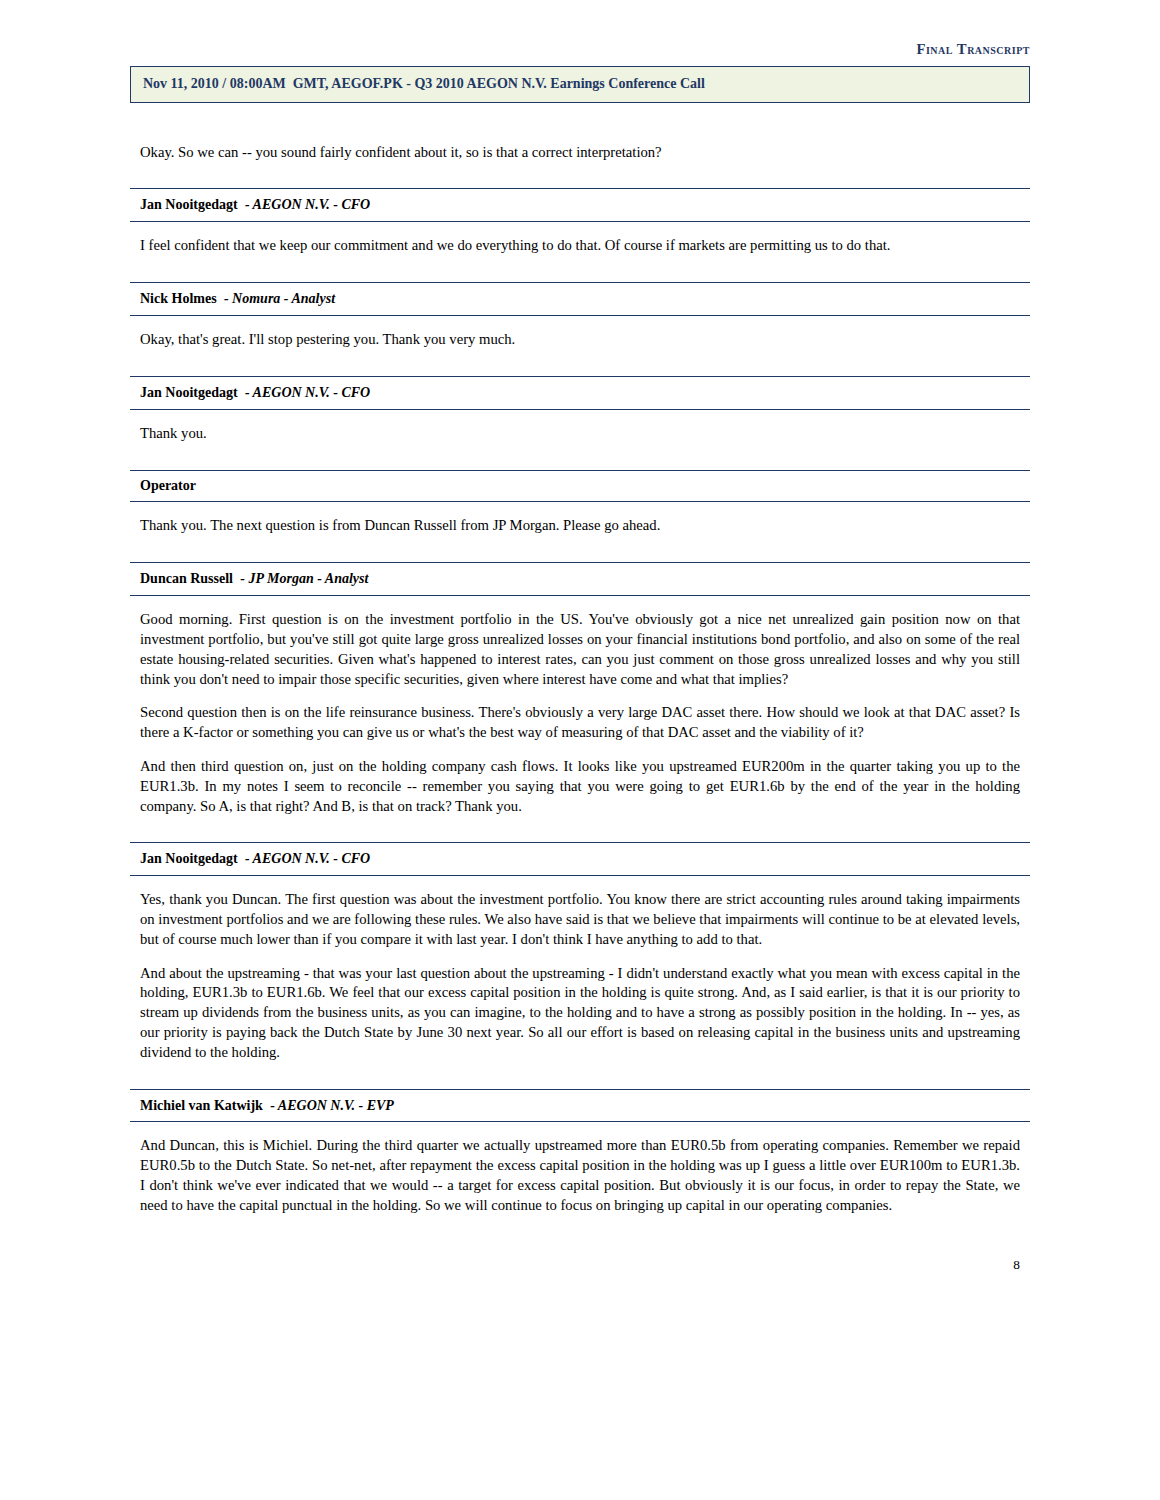Final Transcript
Nov 11, 2010 / 08:00AM GMT, AEGOF.PK - Q3 2010 AEGON N.V. Earnings Conference Call
Okay. So we can -- you sound fairly confident about it, so is that a correct interpretation?
Jan Nooitgedagt - AEGON N.V. - CFO
I feel confident that we keep our commitment and we do everything to do that. Of course if markets are permitting us to do that.
Nick Holmes - Nomura - Analyst
Okay, that's great. I'll stop pestering you. Thank you very much.
Jan Nooitgedagt - AEGON N.V. - CFO
Thank you.
Operator
Thank you. The next question is from Duncan Russell from JP Morgan. Please go ahead.
Duncan Russell - JP Morgan - Analyst
Good morning. First question is on the investment portfolio in the US. You've obviously got a nice net unrealized gain position now on that investment portfolio, but you've still got quite large gross unrealized losses on your financial institutions bond portfolio, and also on some of the real estate housing-related securities. Given what's happened to interest rates, can you just comment on those gross unrealized losses and why you still think you don't need to impair those specific securities, given where interest have come and what that implies?
Second question then is on the life reinsurance business. There's obviously a very large DAC asset there. How should we look at that DAC asset? Is there a K-factor or something you can give us or what's the best way of measuring of that DAC asset and the viability of it?
And then third question on, just on the holding company cash flows. It looks like you upstreamed EUR200m in the quarter taking you up to the EUR1.3b. In my notes I seem to reconcile -- remember you saying that you were going to get EUR1.6b by the end of the year in the holding company. So A, is that right? And B, is that on track? Thank you.
Jan Nooitgedagt - AEGON N.V. - CFO
Yes, thank you Duncan. The first question was about the investment portfolio. You know there are strict accounting rules around taking impairments on investment portfolios and we are following these rules. We also have said is that we believe that impairments will continue to be at elevated levels, but of course much lower than if you compare it with last year. I don't think I have anything to add to that.
And about the upstreaming - that was your last question about the upstreaming - I didn't understand exactly what you mean with excess capital in the holding, EUR1.3b to EUR1.6b. We feel that our excess capital position in the holding is quite strong. And, as I said earlier, is that it is our priority to stream up dividends from the business units, as you can imagine, to the holding and to have a strong as possibly position in the holding. In -- yes, as our priority is paying back the Dutch State by June 30 next year. So all our effort is based on releasing capital in the business units and upstreaming dividend to the holding.
Michiel van Katwijk - AEGON N.V. - EVP
And Duncan, this is Michiel. During the third quarter we actually upstreamed more than EUR0.5b from operating companies. Remember we repaid EUR0.5b to the Dutch State. So net-net, after repayment the excess capital position in the holding was up I guess a little over EUR100m to EUR1.3b. I don't think we've ever indicated that we would -- a target for excess capital position. But obviously it is our focus, in order to repay the State, we need to have the capital punctual in the holding. So we will continue to focus on bringing up capital in our operating companies.
8